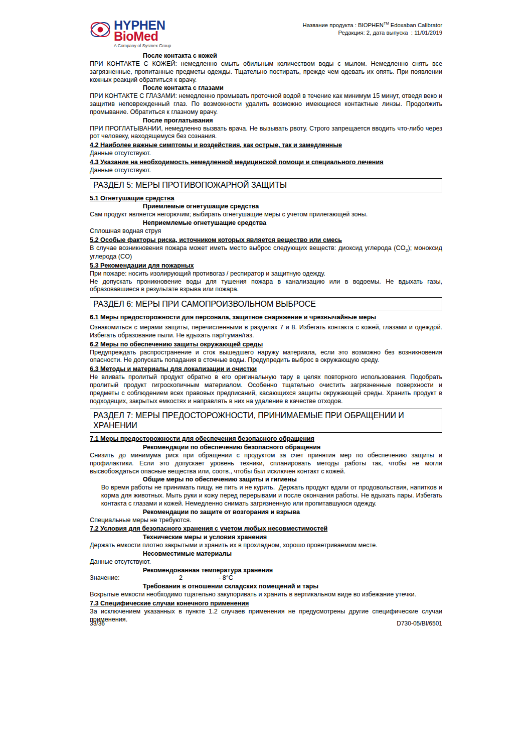HYPHEN BioMed A Company of Sysmex Group
Название продукта : BIOPHENTM Edoxaban Calibrator
Редакция: 2, дата выпуска : 11/01/2019
После контакта с кожей
ПРИ КОНТАКТЕ С КОЖЕЙ: немедленно смыть обильным количеством воды с мылом. Немедленно снять все загрязненные, пропитанные предметы одежды. Тщательно постирать, прежде чем одевать их опять. При появлении кожных реакций обратиться к врачу.
После контакта с глазами
ПРИ КОНТАКТЕ С ГЛАЗАМИ: немедленно промывать проточной водой в течение как минимум 15 минут, отведя веко и защитив неповрежденный глаз. По возможности удалить возможно имеющиеся контактные линзы. Продолжить промывание. Обратиться к глазному врачу.
После проглатывания
ПРИ ПРОГЛАТЫВАНИИ, немедленно вызвать врача. Не вызывать рвоту. Строго запрещается вводить что-либо через рот человеку, находящемуся без сознания.
4.2 Наиболее важные симптомы и воздействия, как острые, так и замедленные
Данные отсутствуют.
4.3 Указание на необходимость немедленной медицинской помощи и специального лечения
Данные отсутствуют.
РАЗДЕЛ 5: МЕРЫ ПРОТИВОПОЖАРНОЙ ЗАЩИТЫ
5.1 Огнетушащие средства
Приемлемые огнетушащие средства
Сам продукт является негорючим; выбирать огнетушащие меры с учетом прилегающей зоны.
Неприемлемые огнетушащие средства
Сплошная водная струя
5.2 Особые факторы риска, источником которых является вещество или смесь
В случае возникновения пожара может иметь место выброс следующих веществ: диоксид углерода (CO2); моноксид углерода (CO)
5.3 Рекомендации для пожарных
При пожаре: носить изолирующий противогаз / респиратор и защитную одежду.
Не допускать проникновение воды для тушения пожара в канализацию или в водоемы. Не вдыхать газы, образовавшиеся в результате взрыва или пожара.
РАЗДЕЛ 6: МЕРЫ ПРИ САМОПРОИЗВОЛЬНОМ ВЫБРОСЕ
6.1 Меры предосторожности для персонала, защитное снаряжение и чрезвычайные меры
Ознакомиться с мерами защиты, перечисленными в разделах 7 и 8. Избегать контакта с кожей, глазами и одеждой. Избегать образование пыли. Не вдыхать пар/туман/газ.
6.2 Меры по обеспечению защиты окружающей среды
Предупреждать распространение и сток вышедшего наружу материала, если это возможно без возникновения опасности. Не допускать попадания в сточные воды. Предупредить выброс в окружающую среду.
6.3 Методы и материалы для локализации и очистки
Не вливать пролитый продукт обратно в его оригинальную тару в целях повторного использования. Подобрать пролитый продукт гигроскопичным материалом. Особенно тщательно очистить загрязненные поверхности и предметы с соблюдением всех правовых предписаний, касающихся защиты окружающей среды. Хранить продукт в подходящих, закрытых емкостях и направлять в них на удаление в качестве отходов.
РАЗДЕЛ 7: МЕРЫ ПРЕДОСТОРОЖНОСТИ, ПРИНИМАЕМЫЕ ПРИ ОБРАЩЕНИИ И ХРАНЕНИИ
7.1 Меры предосторожности для обеспечения безопасного обращения
Рекомендации по обеспечению безопасного обращения
Снизить до минимума риск при обращении с продуктом за счет принятия мер по обеспечению защиты и профилактики. Если это допускает уровень техники, спланировать методы работы так, чтобы не могли высвобождаться опасные вещества или, соотв., чтобы был исключен контакт с кожей.
Общие меры по обеспечению защиты и гигиены
Во время работы не принимать пищу, не пить и не курить. Держать продукт вдали от продовольствия, напитков и корма для животных. Мыть руки и кожу перед перерывами и после окончания работы. Не вдыхать пары. Избегать контакта с глазами и кожей. Немедленно снимать загрязненную или пропитавшуюся одежду.
Рекомендации по защите от возгорания и взрыва
Специальные меры не требуются.
7.2 Условия для безопасного хранения с учетом любых несовместимостей
Технические меры и условия хранения
Держать емкости плотно закрытыми и хранить их в прохладном, хорошо проветриваемом месте.
Несовместимые материалы
Данные отсутствуют.
Рекомендованная температура хранения
Значение:
2
- 8°C
Требования в отношении складских помещений и тары
Вскрытые емкости необходимо тщательно закупоривать и хранить в вертикальном виде во избежание утечки.
7.3 Специфические случаи конечного применения
За исключением указанных в пункте 1.2 случаев применения не предусмотрены другие специфические случаи применения.
33/36
D730-05/BI/6501